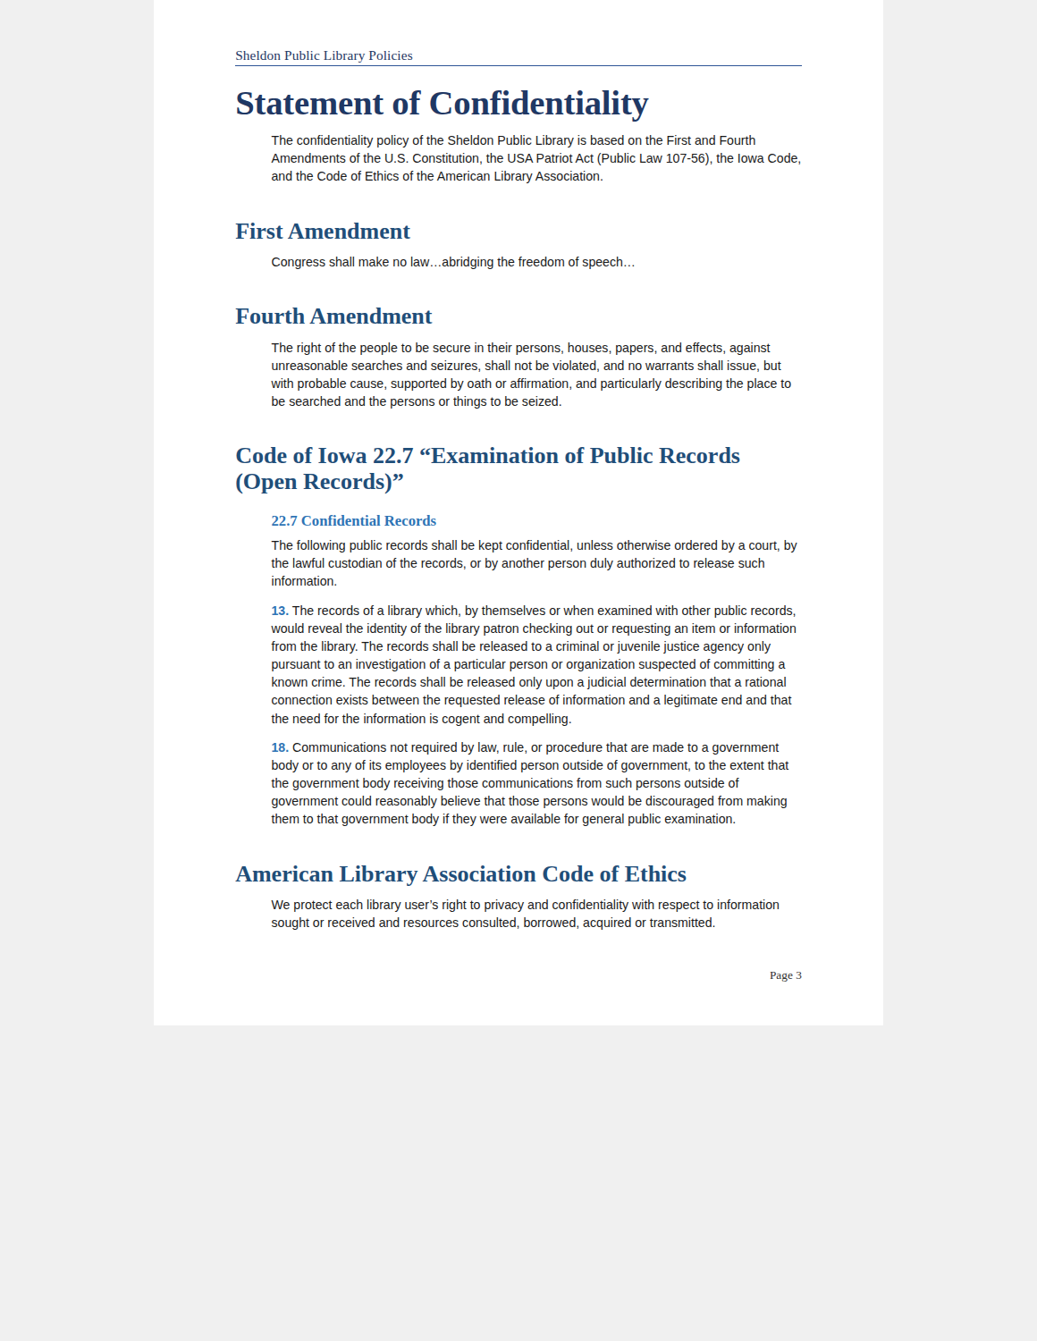Sheldon Public Library Policies
Statement of Confidentiality
The confidentiality policy of the Sheldon Public Library is based on the First and Fourth Amendments of the U.S. Constitution, the USA Patriot Act (Public Law 107-56), the Iowa Code, and the Code of Ethics of the American Library Association.
First Amendment
Congress shall make no law…abridging the freedom of speech…
Fourth Amendment
The right of the people to be secure in their persons, houses, papers, and effects, against unreasonable searches and seizures, shall not be violated, and no warrants shall issue, but with probable cause, supported by oath or affirmation, and particularly describing the place to be searched and the persons or things to be seized.
Code of Iowa 22.7 “Examination of Public Records (Open Records)”
22.7 Confidential Records
The following public records shall be kept confidential, unless otherwise ordered by a court, by the lawful custodian of the records, or by another person duly authorized to release such information.
13. The records of a library which, by themselves or when examined with other public records, would reveal the identity of the library patron checking out or requesting an item or information from the library. The records shall be released to a criminal or juvenile justice agency only pursuant to an investigation of a particular person or organization suspected of committing a known crime. The records shall be released only upon a judicial determination that a rational connection exists between the requested release of information and a legitimate end and that the need for the information is cogent and compelling.
18. Communications not required by law, rule, or procedure that are made to a government body or to any of its employees by identified person outside of government, to the extent that the government body receiving those communications from such persons outside of government could reasonably believe that those persons would be discouraged from making them to that government body if they were available for general public examination.
American Library Association Code of Ethics
We protect each library user’s right to privacy and confidentiality with respect to information sought or received and resources consulted, borrowed, acquired or transmitted.
Page 3